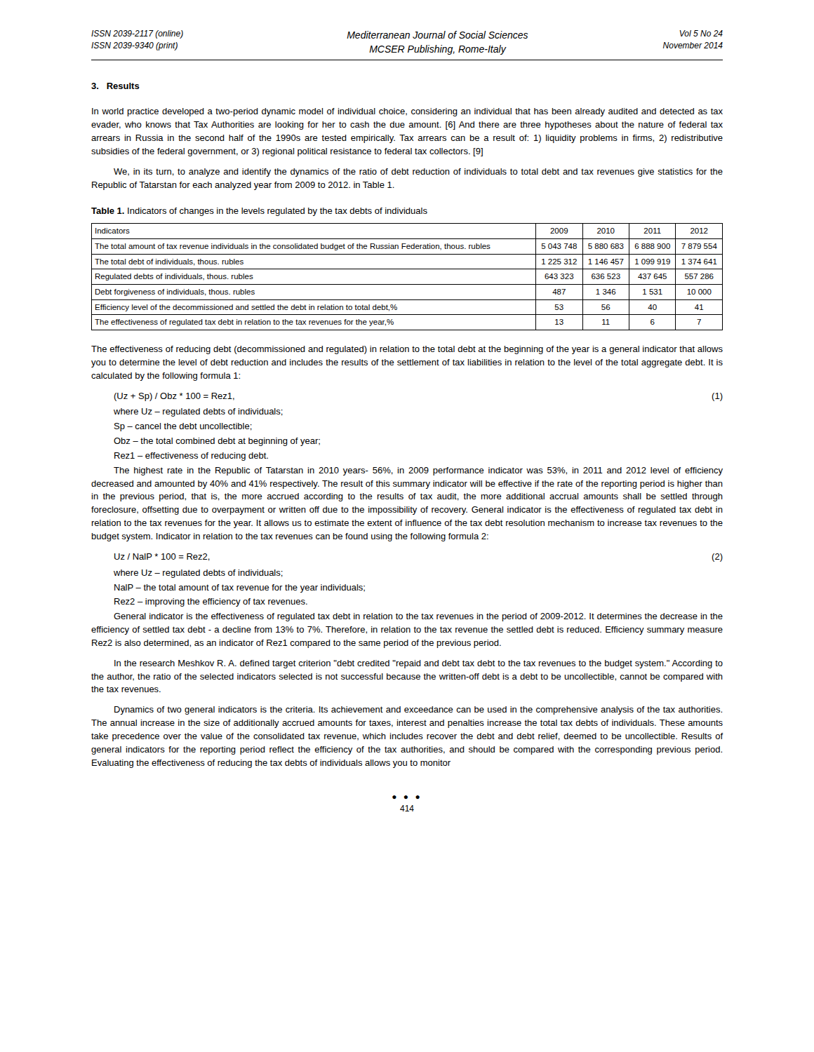| ISSN 2039-2117 (online) ISSN 2039-9340 (print) | Mediterranean Journal of Social Sciences MCSER Publishing, Rome-Italy | Vol 5 No 24 November 2014 |
3. Results
In world practice developed a two-period dynamic model of individual choice, considering an individual that has been already audited and detected as tax evader, who knows that Tax Authorities are looking for her to cash the due amount. [6] And there are three hypotheses about the nature of federal tax arrears in Russia in the second half of the 1990s are tested empirically. Tax arrears can be a result of: 1) liquidity problems in firms, 2) redistributive subsidies of the federal government, or 3) regional political resistance to federal tax collectors. [9]
We, in its turn, to analyze and identify the dynamics of the ratio of debt reduction of individuals to total debt and tax revenues give statistics for the Republic of Tatarstan for each analyzed year from 2009 to 2012. in Table 1.
Table 1. Indicators of changes in the levels regulated by the tax debts of individuals
| Indicators | 2009 | 2010 | 2011 | 2012 |
| --- | --- | --- | --- | --- |
| The total amount of tax revenue individuals in the consolidated budget of the Russian Federation, thous. rubles | 5 043 748 | 5 880 683 | 6 888 900 | 7 879 554 |
| The total debt of individuals, thous. rubles | 1 225 312 | 1 146 457 | 1 099 919 | 1 374 641 |
| Regulated debts of individuals, thous. rubles | 643 323 | 636 523 | 437 645 | 557 286 |
| Debt forgiveness of individuals, thous. rubles | 487 | 1 346 | 1 531 | 10 000 |
| Efficiency level of the decommissioned and settled the debt in relation to total debt,% | 53 | 56 | 40 | 41 |
| The effectiveness of regulated tax debt in relation to the tax revenues for the year,% | 13 | 11 | 6 | 7 |
The effectiveness of reducing debt (decommissioned and regulated) in relation to the total debt at the beginning of the year is a general indicator that allows you to determine the level of debt reduction and includes the results of the settlement of tax liabilities in relation to the level of the total aggregate debt. It is calculated by the following formula 1:
(Uz + Sp) / Obz * 100 = Rez1,(1)
where Uz – regulated debts of individuals;
Sp – cancel the debt uncollectible;
Obz – the total combined debt at beginning of year;
Rez1 – effectiveness of reducing debt.
The highest rate in the Republic of Tatarstan in 2010 years- 56%, in 2009 performance indicator was 53%, in 2011 and 2012 level of efficiency decreased and amounted by 40% and 41% respectively. The result of this summary indicator will be effective if the rate of the reporting period is higher than in the previous period, that is, the more accrued according to the results of tax audit, the more additional accrual amounts shall be settled through foreclosure, offsetting due to overpayment or written off due to the impossibility of recovery. General indicator is the effectiveness of regulated tax debt in relation to the tax revenues for the year. It allows us to estimate the extent of influence of the tax debt resolution mechanism to increase tax revenues to the budget system. Indicator in relation to the tax revenues can be found using the following formula 2:
Uz / NalP * 100 = Rez2,(2)
where Uz – regulated debts of individuals;
NalP – the total amount of tax revenue for the year individuals;
Rez2 – improving the efficiency of tax revenues.
General indicator is the effectiveness of regulated tax debt in relation to the tax revenues in the period of 2009-2012. It determines the decrease in the efficiency of settled tax debt - a decline from 13% to 7%. Therefore, in relation to the tax revenue the settled debt is reduced. Efficiency summary measure Rez2 is also determined, as an indicator of Rez1 compared to the same period of the previous period.
In the research Meshkov R. A. defined target criterion "debt credited "repaid and debt tax debt to the tax revenues to the budget system." According to the author, the ratio of the selected indicators selected is not successful because the written-off debt is a debt to be uncollectible, cannot be compared with the tax revenues.
Dynamics of two general indicators is the criteria. Its achievement and exceedance can be used in the comprehensive analysis of the tax authorities. The annual increase in the size of additionally accrued amounts for taxes, interest and penalties increase the total tax debts of individuals. These amounts take precedence over the value of the consolidated tax revenue, which includes recover the debt and debt relief, deemed to be uncollectible. Results of general indicators for the reporting period reflect the efficiency of the tax authorities, and should be compared with the corresponding previous period. Evaluating the effectiveness of reducing the tax debts of individuals allows you to monitor
● ● ●
414